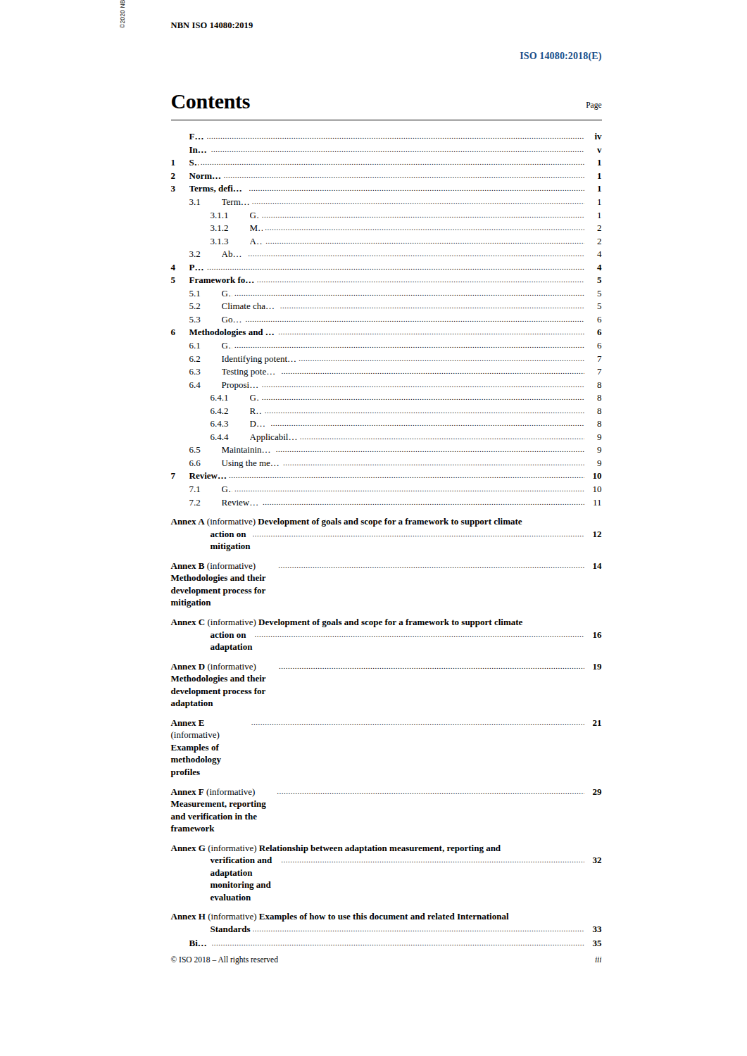©2020 NBN. All rights reserved – PREVIEW first 9 pages
NBN ISO 14080:2019
ISO 14080:2018(E)
Contents
Page
Foreword iv
Introduction v
1 Scope 1
2 Normative references 1
3 Terms, definitions and abbreviated terms 1
3.1 Terms and definitions 1
3.1.1 General 1
3.1.2 Mitigation 2
3.1.3 Adaptation 2
3.2 Abbreviated terms 4
4 Principles 4
5 Framework for methodologies on climate action 5
5.1 General 5
5.2 Climate change policy, strategy and regulations 5
5.3 Goals and scope 6
6 Methodologies and their development process within the framework 6
6.1 General 6
6.2 Identifying potential methodologies among existing methodologies 7
6.3 Testing potential methodologies for applicability 7
6.4 Proposing new methodologies 8
6.4.1 General 8
6.4.2 Resources 8
6.4.3 Design concept 8
6.4.4 Applicability test for the new methodology 9
6.5 Maintaining and updating the methodology 9
6.6 Using the methodology profile for communication 9
7 Review of the framework 10
7.1 General 10
7.2 Reviewing the goals and scope 11
Annex A (informative) Development of goals and scope for a framework to support climate
action on mitigation 12
Annex B (informative) Methodologies and their development process for mitigation 14
Annex C (informative) Development of goals and scope for a framework to support climate
action on adaptation 16
Annex D (informative) Methodologies and their development process for adaptation 19
Annex E (informative) Examples of methodology profiles 21
Annex F (informative) Measurement, reporting and verification in the framework 29
Annex G (informative) Relationship between adaptation measurement, reporting and
verification and adaptation monitoring and evaluation 32
Annex H (informative) Examples of how to use this document and related International
Standards 33
Bibliography 35
© ISO 2018 – All rights reserved
iii